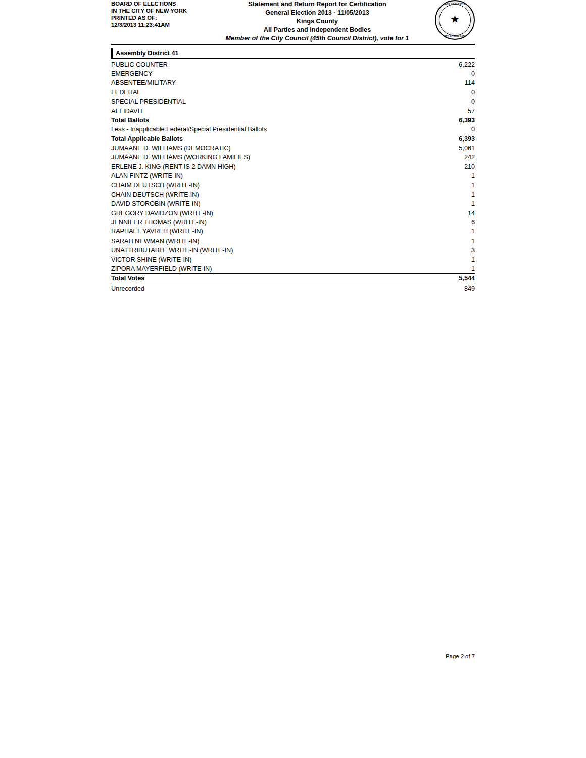BOARD OF ELECTIONS
IN THE CITY OF NEW YORK
PRINTED AS OF:
12/3/2013 11:23:41AM
Statement and Return Report for Certification
General Election 2013 - 11/05/2013
Kings County
All Parties and Independent Bodies
Member of the City Council (45th Council District), vote for 1
BOARD OF ELECTIONS
★
CITY OF NEW YORK
Assembly District 41
| PUBLIC COUNTER | 6,222 |
| EMERGENCY | 0 |
| ABSENTEE/MILITARY | 114 |
| FEDERAL | 0 |
| SPECIAL PRESIDENTIAL | 0 |
| AFFIDAVIT | 57 |
| Total Ballots | 6,393 |
| Less - Inapplicable Federal/Special Presidential Ballots | 0 |
| Total Applicable Ballots | 6,393 |
| JUMAANE D. WILLIAMS (DEMOCRATIC) | 5,061 |
| JUMAANE D. WILLIAMS (WORKING FAMILIES) | 242 |
| ERLENE J. KING (RENT IS 2 DAMN HIGH) | 210 |
| ALAN FINTZ (WRITE-IN) | 1 |
| CHAIM DEUTSCH (WRITE-IN) | 1 |
| CHAIN DEUTSCH (WRITE-IN) | 1 |
| DAVID STOROBIN (WRITE-IN) | 1 |
| GREGORY DAVIDZON (WRITE-IN) | 14 |
| JENNIFER THOMAS (WRITE-IN) | 6 |
| RAPHAEL YAVREH (WRITE-IN) | 1 |
| SARAH NEWMAN (WRITE-IN) | 1 |
| UNATTRIBUTABLE WRITE-IN (WRITE-IN) | 3 |
| VICTOR SHINE (WRITE-IN) | 1 |
| ZIPORA MAYERFIELD (WRITE-IN) | 1 |
| Total Votes | 5,544 |
| Unrecorded | 849 |
Page 2 of 7